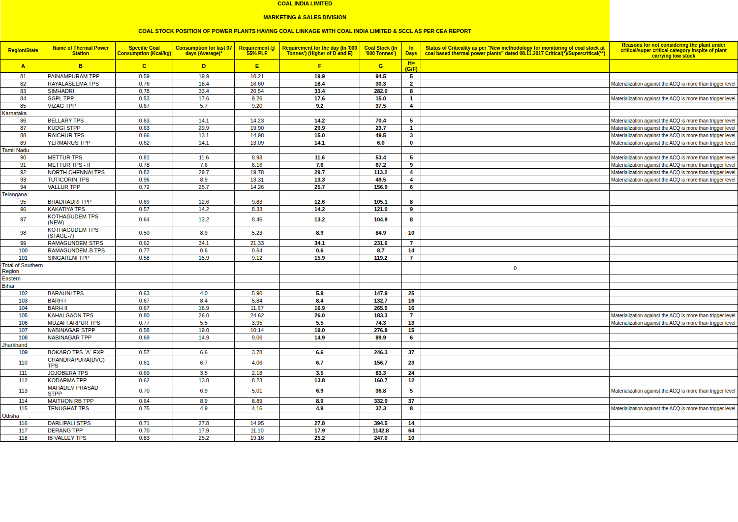| COAL INDIA LIMITED |
| MARKETING & SALES DIVISION |
| COAL STOCK POSITION OF POWER PLANTS HAVING COAL LINKAGE WITH COAL INDIA LIMITED & SCCL AS PER CEA REPORT |
| Region/State | Name of Thermal Power Station | Specific Coal Consumption (Kcal/kg) | Consumption for last 07 days (Average)* | Requirement @ 55% PLF | Requirement for the day (In '000 Tonnes') (Higher of D and E) | Coal Stock (In '000 Tonnes') | In Days | Status of Criticality as per "New methodology for monitoring of coal stock at coal based thermal power plants" dated 08.11.2017 Critical(*)/Supercritical(**) | Reasons for not considering the plant under critical/super critical category inspite of plant carrying low stock |
| A | B | C | D | E | F | G | H=(G/F) | | |
| 81 | PAINAMPURAM TPP | 0.59 | 19.9 | 10.21 | 19.9 | 94.5 | 5 | | |
| 82 | RAYALASEEMA TPS | 0.76 | 18.4 | 16.60 | 18.4 | 30.3 | 2 | | Materialization against the ACQ is more than trigger level |
| 83 | SIMHADRI | 0.78 | 33.4 | 20.54 | 33.4 | 282.0 | 8 | | |
| 84 | SGPL TPP | 0.53 | 17.6 | 9.26 | 17.6 | 15.0 | 1 | | Materialization against the ACQ is more than trigger level |
| 85 | VIZAG TPP | 0.67 | 5.7 | 9.20 | 9.2 | 37.5 | 4 | | |
| Karnataka | | | | | | | | | |
| 86 | BELLARY TPS | 0.63 | 14.1 | 14.23 | 14.2 | 70.4 | 5 | | Materialization against the ACQ is more than trigger level |
| 87 | KUDGI STPP | 0.63 | 29.9 | 19.90 | 29.9 | 23.7 | 1 | | Materialization against the ACQ is more than trigger level |
| 88 | RAICHUR TPS | 0.66 | 13.1 | 14.98 | 15.0 | 49.5 | 3 | | Materialization against the ACQ is more than trigger level |
| 89 | YERMARUS TPP | 0.62 | 14.1 | 13.09 | 14.1 | 6.0 | 0 | | Materialization against the ACQ is more than trigger level |
| Tamil Nadu | | | | | | | | | |
| 90 | METTUR TPS | 0.81 | 11.6 | 8.98 | 11.6 | 53.4 | 5 | | Materialization against the ACQ is more than trigger level |
| 91 | METTUR TPS - II | 0.78 | 7.6 | 6.16 | 7.6 | 67.2 | 9 | | Materialization against the ACQ is more than trigger level |
| 92 | NORTH CHENNAI TPS | 0.82 | 29.7 | 19.78 | 29.7 | 113.2 | 4 | | Materialization against the ACQ is more than trigger level |
| 93 | TUTICORIN TPS | 0.96 | 8.9 | 13.31 | 13.3 | 49.5 | 4 | | Materialization against the ACQ is more than trigger level |
| 94 | VALLUR TPP | 0.72 | 25.7 | 14.26 | 25.7 | 156.9 | 6 | | |
| Telangana | | | | | | | | | |
| 95 | BHADRADRI TPP | 0.69 | 12.6 | 9.83 | 12.6 | 105.1 | 8 | | |
| 96 | KAKATIYA TPS | 0.57 | 14.2 | 8.33 | 14.2 | 121.0 | 9 | | |
| 97 | KOTHAGUDEM TPS (NEW) | 0.64 | 13.2 | 8.46 | 13.2 | 104.9 | 8 | | |
| 98 | KOTHAGUDEM TPS (STAGE-7) | 0.50 | 8.9 | 5.23 | 8.9 | 84.9 | 10 | | |
| 99 | RAMAGUNDEM STPS | 0.62 | 34.1 | 21.33 | 34.1 | 231.6 | 7 | | |
| 100 | RAMAGUNDEM-B TPS | 0.77 | 0.6 | 0.64 | 0.6 | 8.7 | 14 | | |
| 101 | SINGARENI TPP | 0.58 | 15.9 | 9.12 | 15.9 | 119.2 | 7 | | |
| Total of Southern Region | | | | | | | | 0 | |
| Eastern | | | | | | | | | |
| Bihar | | | | | | | | | |
| 102 | BARAUNI TPS | 0.63 | 4.0 | 5.90 | 5.9 | 147.9 | 25 | | |
| 103 | BARH I | 0.67 | 8.4 | 5.84 | 8.4 | 132.7 | 16 | | |
| 104 | BARH II | 0.67 | 16.9 | 11.67 | 16.9 | 265.5 | 16 | | |
| 105 | KAHALGAON TPS | 0.80 | 26.0 | 24.62 | 26.0 | 183.3 | 7 | | Materialization against the ACQ is more than trigger level |
| 106 | MUZAFFARPUR TPS | 0.77 | 5.5 | 3.95 | 5.5 | 74.3 | 13 | | Materialization against the ACQ is more than trigger level |
| 107 | NABINAGAR STPP | 0.58 | 19.0 | 10.14 | 19.0 | 276.8 | 15 | | |
| 108 | NABINAGAR TPP | 0.69 | 14.9 | 9.06 | 14.9 | 89.9 | 6 | | |
| Jharkhand | | | | | | | | | |
| 109 | BOKARO TPS `A` EXP | 0.57 | 6.6 | 3.78 | 6.6 | 246.3 | 37 | | |
| 110 | CHANDRAPURA(DVC) TPS | 0.61 | 6.7 | 4.06 | 6.7 | 156.7 | 23 | | |
| 111 | JOJOBERA TPS | 0.69 | 3.5 | 2.18 | 3.5 | 83.3 | 24 | | |
| 112 | KODARMA TPP | 0.62 | 13.8 | 8.23 | 13.8 | 160.7 | 12 | | |
| 113 | MAHADEV PRASAD STPP | 0.70 | 6.9 | 5.01 | 6.9 | 36.8 | 5 | | Materialization against the ACQ is more than trigger level |
| 114 | MAITHON RB TPP | 0.64 | 8.9 | 8.89 | 8.9 | 332.9 | 37 | | |
| 115 | TENUGHAT TPS | 0.75 | 4.9 | 4.16 | 4.9 | 37.3 | 8 | | Materialization against the ACQ is more than trigger level |
| Odisha | | | | | | | | | |
| 116 | DARLIPALI STPS | 0.71 | 27.8 | 14.95 | 27.8 | 394.5 | 14 | | |
| 117 | DERANG TPP | 0.70 | 17.9 | 11.10 | 17.9 | 1142.8 | 64 | | |
| 118 | IB VALLEY TPS | 0.83 | 25.2 | 19.16 | 25.2 | 247.0 | 10 | | |